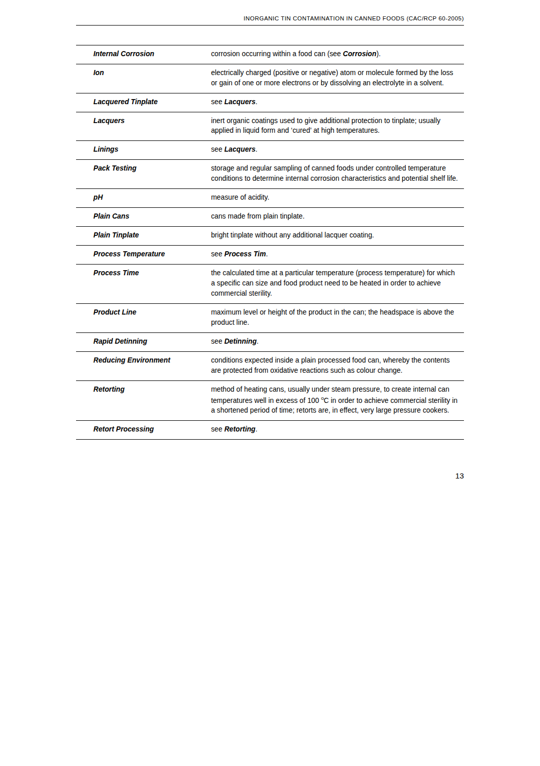INORGANIC TIN CONTAMINATION IN CANNED FOODS (CAC/RCP 60-2005)
| Internal Corrosion | corrosion occurring within a food can (see Corrosion ). |
| Ion | electrically charged (positive or negative) atom or molecule formed by the loss or gain of one or more electrons or by dissolving an electrolyte in a solvent. |
| Lacquered Tinplate | see Lacquers . |
| Lacquers | inert organic coatings used to give additional protection to tinplate; usually applied in liquid form and ‘cured’ at high temperatures. |
| Linings | see Lacquers . |
| Pack Testing | storage and regular sampling of canned foods under controlled temperature conditions to determine internal corrosion characteristics and potential shelf life. |
| pH | measure of acidity. |
| Plain Cans | cans made from plain tinplate. |
| Plain Tinplate | bright tinplate without any additional lacquer coating. |
| Process Temperature | see Process Tim . |
| Process Time | the calculated time at a particular temperature (process temperature) for which a specific can size and food product need to be heated in order to achieve commercial sterility. |
| Product Line | maximum level or height of the product in the can; the headspace is above the product line. |
| Rapid Detinning | see Detinning . |
| Reducing Environment | conditions expected inside a plain processed food can, whereby the contents are protected from oxidative reactions such as colour change. |
| Retorting | method of heating cans, usually under steam pressure, to create internal can temperatures well in excess of 100 o C in order to achieve commercial sterility in a shortened period of time; retorts are, in effect, very large pressure cookers. |
| Retort Processing | see Retorting . |
13